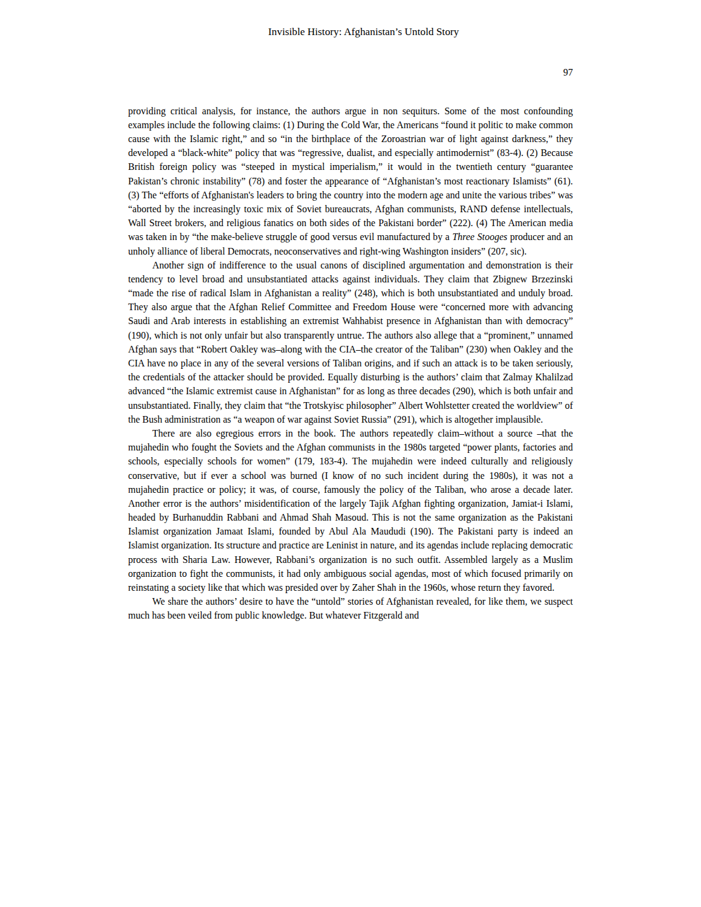Invisible History: Afghanistan’s Untold Story
97
providing critical analysis, for instance, the authors argue in non sequiturs. Some of the most confounding examples include the following claims: (1) During the Cold War, the Americans “found it politic to make common cause with the Islamic right,” and so “in the birthplace of the Zoroastrian war of light against darkness,” they developed a “black-white” policy that was “regressive, dualist, and especially antimodernist” (83-4). (2) Because British foreign policy was “steeped in mystical imperialism,” it would in the twentieth century “guarantee Pakistan’s chronic instability” (78) and foster the appearance of “Afghanistan’s most reactionary Islamists” (61). (3) The “efforts of Afghanistan's leaders to bring the country into the modern age and unite the various tribes” was “aborted by the increasingly toxic mix of Soviet bureaucrats, Afghan communists, RAND defense intellectuals, Wall Street brokers, and religious fanatics on both sides of the Pakistani border” (222). (4) The American media was taken in by “the make-believe struggle of good versus evil manufactured by a Three Stooges producer and an unholy alliance of liberal Democrats, neoconservatives and right-wing Washington insiders” (207, sic).
Another sign of indifference to the usual canons of disciplined argumentation and demonstration is their tendency to level broad and unsubstantiated attacks against individuals. They claim that Zbignew Brzezinski “made the rise of radical Islam in Afghanistan a reality” (248), which is both unsubstantiated and unduly broad. They also argue that the Afghan Relief Committee and Freedom House were “concerned more with advancing Saudi and Arab interests in establishing an extremist Wahhabist presence in Afghanistan than with democracy” (190), which is not only unfair but also transparently untrue. The authors also allege that a “prominent,” unnamed Afghan says that “Robert Oakley was–along with the CIA–the creator of the Taliban” (230) when Oakley and the CIA have no place in any of the several versions of Taliban origins, and if such an attack is to be taken seriously, the credentials of the attacker should be provided. Equally disturbing is the authors’ claim that Zalmay Khalilzad advanced “the Islamic extremist cause in Afghanistan” for as long as three decades (290), which is both unfair and unsubstantiated. Finally, they claim that “the Trotskyisc philosopher” Albert Wohlstetter created the worldview” of the Bush administration as “a weapon of war against Soviet Russia” (291), which is altogether implausible.
There are also egregious errors in the book. The authors repeatedly claim–without a source –that the mujahedin who fought the Soviets and the Afghan communists in the 1980s targeted “power plants, factories and schools, especially schools for women” (179, 183-4). The mujahedin were indeed culturally and religiously conservative, but if ever a school was burned (I know of no such incident during the 1980s), it was not a mujahedin practice or policy; it was, of course, famously the policy of the Taliban, who arose a decade later. Another error is the authors’ misidentification of the largely Tajik Afghan fighting organization, Jamiat-i Islami, headed by Burhanuddin Rabbani and Ahmad Shah Masoud. This is not the same organization as the Pakistani Islamist organization Jamaat Islami, founded by Abul Ala Maududi (190). The Pakistani party is indeed an Islamist organization. Its structure and practice are Leninist in nature, and its agendas include replacing democratic process with Sharia Law. However, Rabbani’s organization is no such outfit. Assembled largely as a Muslim organization to fight the communists, it had only ambiguous social agendas, most of which focused primarily on reinstating a society like that which was presided over by Zaher Shah in the 1960s, whose return they favored.
We share the authors’ desire to have the “untold” stories of Afghanistan revealed, for like them, we suspect much has been veiled from public knowledge. But whatever Fitzgerald and